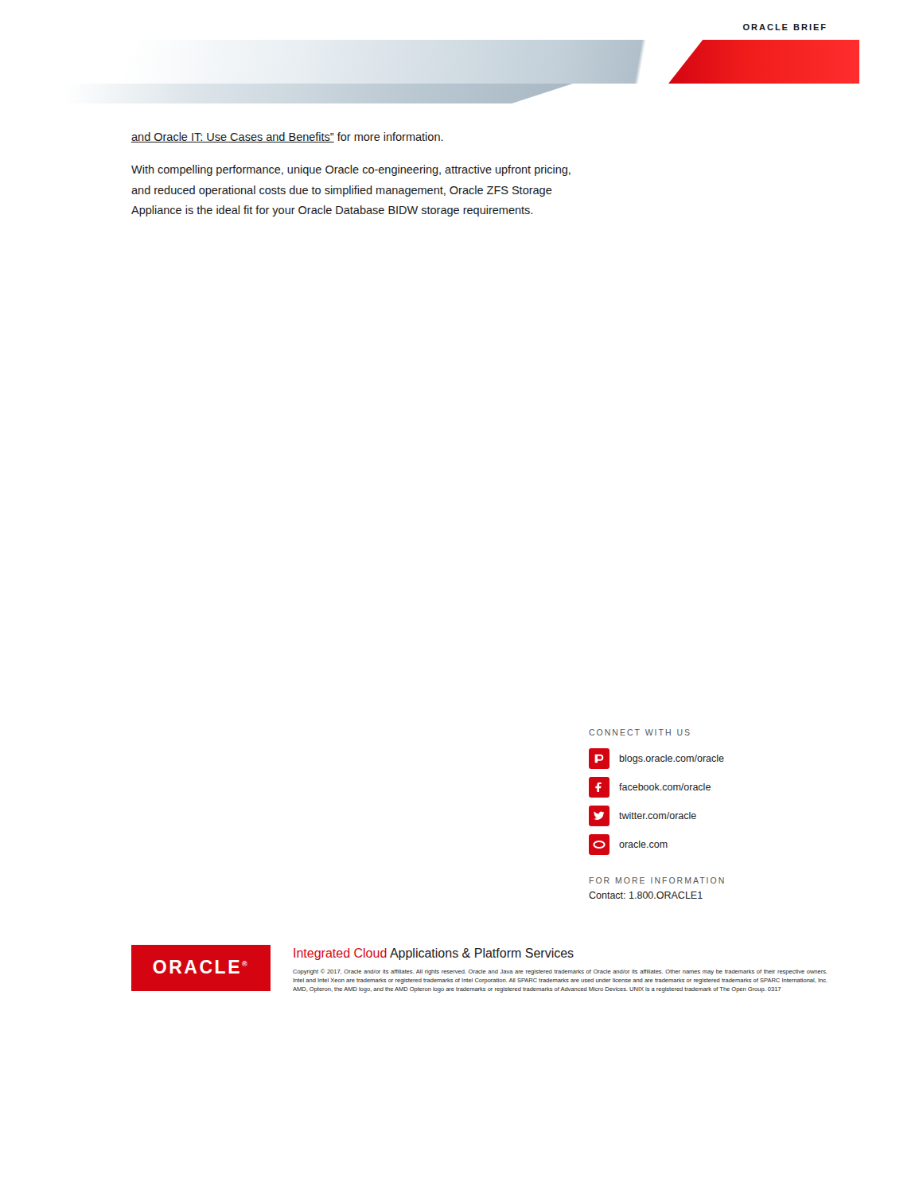ORACLE BRIEF
and Oracle IT: Use Cases and Benefits” for more information.
With compelling performance, unique Oracle co-engineering, attractive upfront pricing, and reduced operational costs due to simplified management, Oracle ZFS Storage Appliance is the ideal fit for your Oracle Database BIDW storage requirements.
CONNECT WITH US
blogs.oracle.com/oracle
facebook.com/oracle
twitter.com/oracle
oracle.com
FOR MORE INFORMATION
Contact: 1.800.ORACLE1
ORACLE®
Integrated Cloud Applications & Platform Services
Copyright © 2017, Oracle and/or its affiliates. All rights reserved. Oracle and Java are registered trademarks of Oracle and/or its affiliates. Other names may be trademarks of their respective owners. Intel and Intel Xeon are trademarks or registered trademarks of Intel Corporation. All SPARC trademarks are used under license and are trademarks or registered trademarks of SPARC International, Inc. AMD, Opteron, the AMD logo, and the AMD Opteron logo are trademarks or registered trademarks of Advanced Micro Devices. UNIX is a registered trademark of The Open Group. 0317